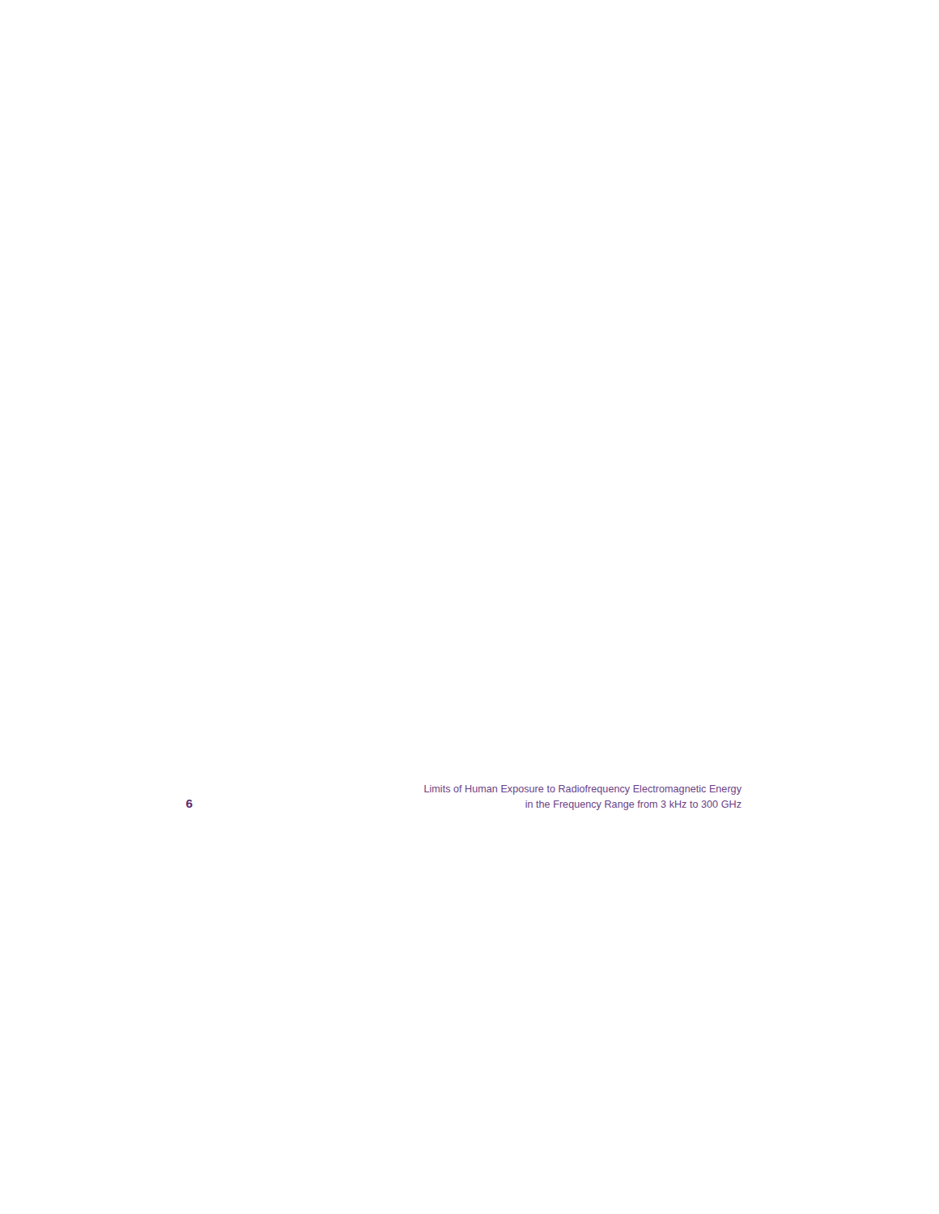6
Limits of Human Exposure to Radiofrequency Electromagnetic Energy
in the Frequency Range from 3 kHz to 300 GHz